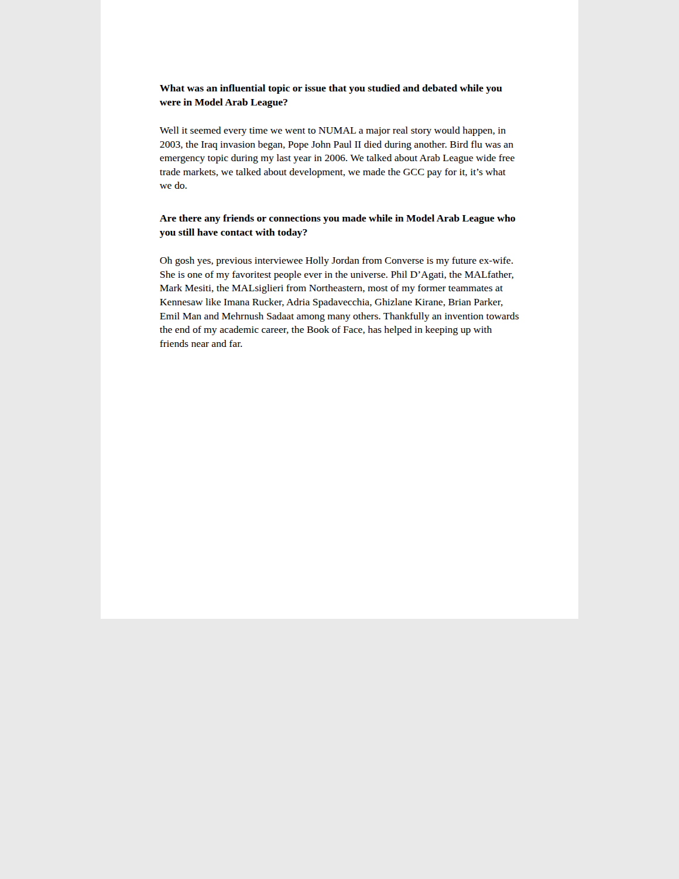What was an influential topic or issue that you studied and debated while you were in Model Arab League?
Well it seemed every time we went to NUMAL a major real story would happen, in 2003, the Iraq invasion began, Pope John Paul II died during another. Bird flu was an emergency topic during my last year in 2006. We talked about Arab League wide free trade markets, we talked about development, we made the GCC pay for it, it’s what we do.
Are there any friends or connections you made while in Model Arab League who you still have contact with today?
Oh gosh yes, previous interviewee Holly Jordan from Converse is my future ex-wife. She is one of my favoritest people ever in the universe. Phil D’Agati, the MALfather, Mark Mesiti, the MALsiglieri from Northeastern, most of my former teammates at Kennesaw like Imana Rucker, Adria Spadavecchia, Ghizlane Kirane, Brian Parker, Emil Man and Mehrnush Sadaat among many others. Thankfully an invention towards the end of my academic career, the Book of Face, has helped in keeping up with friends near and far.